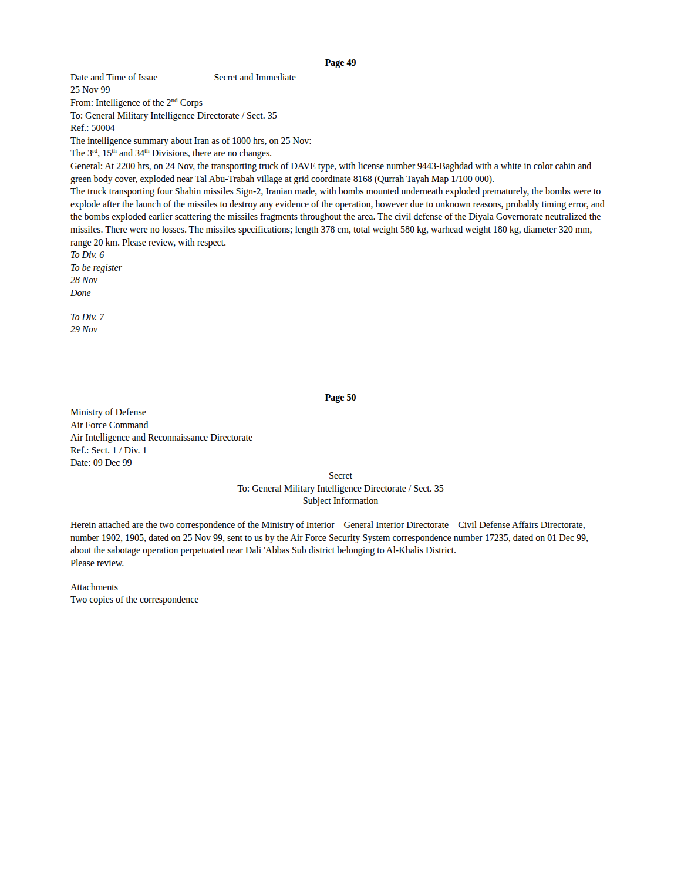Page 49
Date and Time of Issue Secret and Immediate
25 Nov 99
From: Intelligence of the 2nd Corps
To: General Military Intelligence Directorate / Sect. 35
Ref.: 50004
The intelligence summary about Iran as of 1800 hrs, on 25 Nov:
The 3rd, 15th and 34th Divisions, there are no changes.
General: At 2200 hrs, on 24 Nov, the transporting truck of DAVE type, with license number 9443-Baghdad with a white in color cabin and green body cover, exploded near Tal Abu-Trabah village at grid coordinate 8168 (Qurrah Tayah Map 1/100 000).
The truck transporting four Shahin missiles Sign-2, Iranian made, with bombs mounted underneath exploded prematurely, the bombs were to explode after the launch of the missiles to destroy any evidence of the operation, however due to unknown reasons, probably timing error, and the bombs exploded earlier scattering the missiles fragments throughout the area. The civil defense of the Diyala Governorate neutralized the missiles. There were no losses. The missiles specifications; length 378 cm, total weight 580 kg, warhead weight 180 kg, diameter 320 mm, range 20 km. Please review, with respect.
To Div. 6
To be register
28 Nov
Done
To Div. 7
29 Nov
Page 50
Ministry of Defense
Air Force Command
Air Intelligence and Reconnaissance Directorate
Ref.: Sect. 1 / Div. 1
Date: 09 Dec 99
Secret
To: General Military Intelligence Directorate / Sect. 35
Subject Information
Herein attached are the two correspondence of the Ministry of Interior – General Interior Directorate – Civil Defense Affairs Directorate, number 1902, 1905, dated on 25 Nov 99, sent to us by the Air Force Security System correspondence number 17235, dated on 01 Dec 99, about the sabotage operation perpetuated near Dali 'Abbas Sub district belonging to Al-Khalis District.
Please review.
Attachments
Two copies of the correspondence